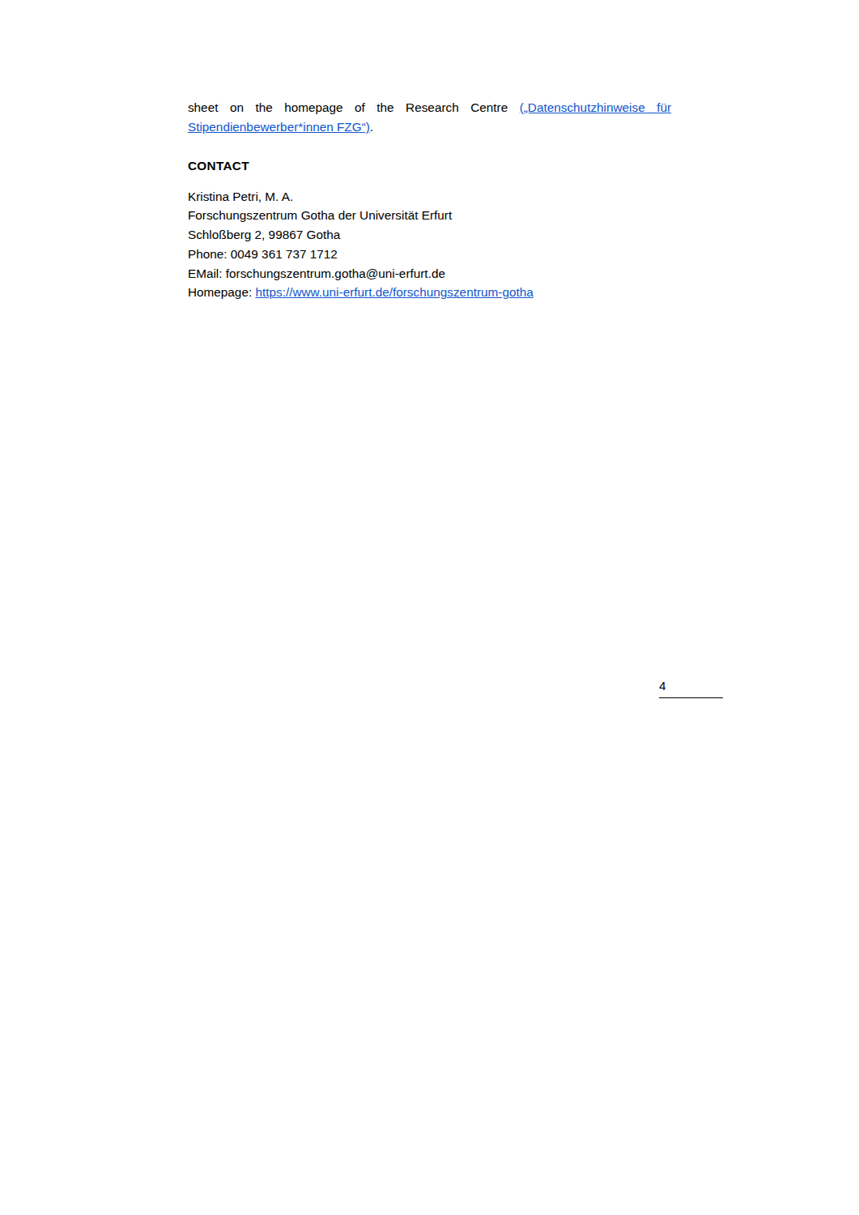sheet on the homepage of the Research Centre („Datenschutzhinweise für Stipendienbewerber*innen FZG“).
CONTACT
Kristina Petri, M. A. Forschungszentrum Gotha der Universität Erfurt Schloßberg 2, 99867 Gotha Phone: 0049 361 737 1712 EMail: forschungszentrum.gotha@uni-erfurt.de Homepage: https://www.uni-erfurt.de/forschungszentrum-gotha
4